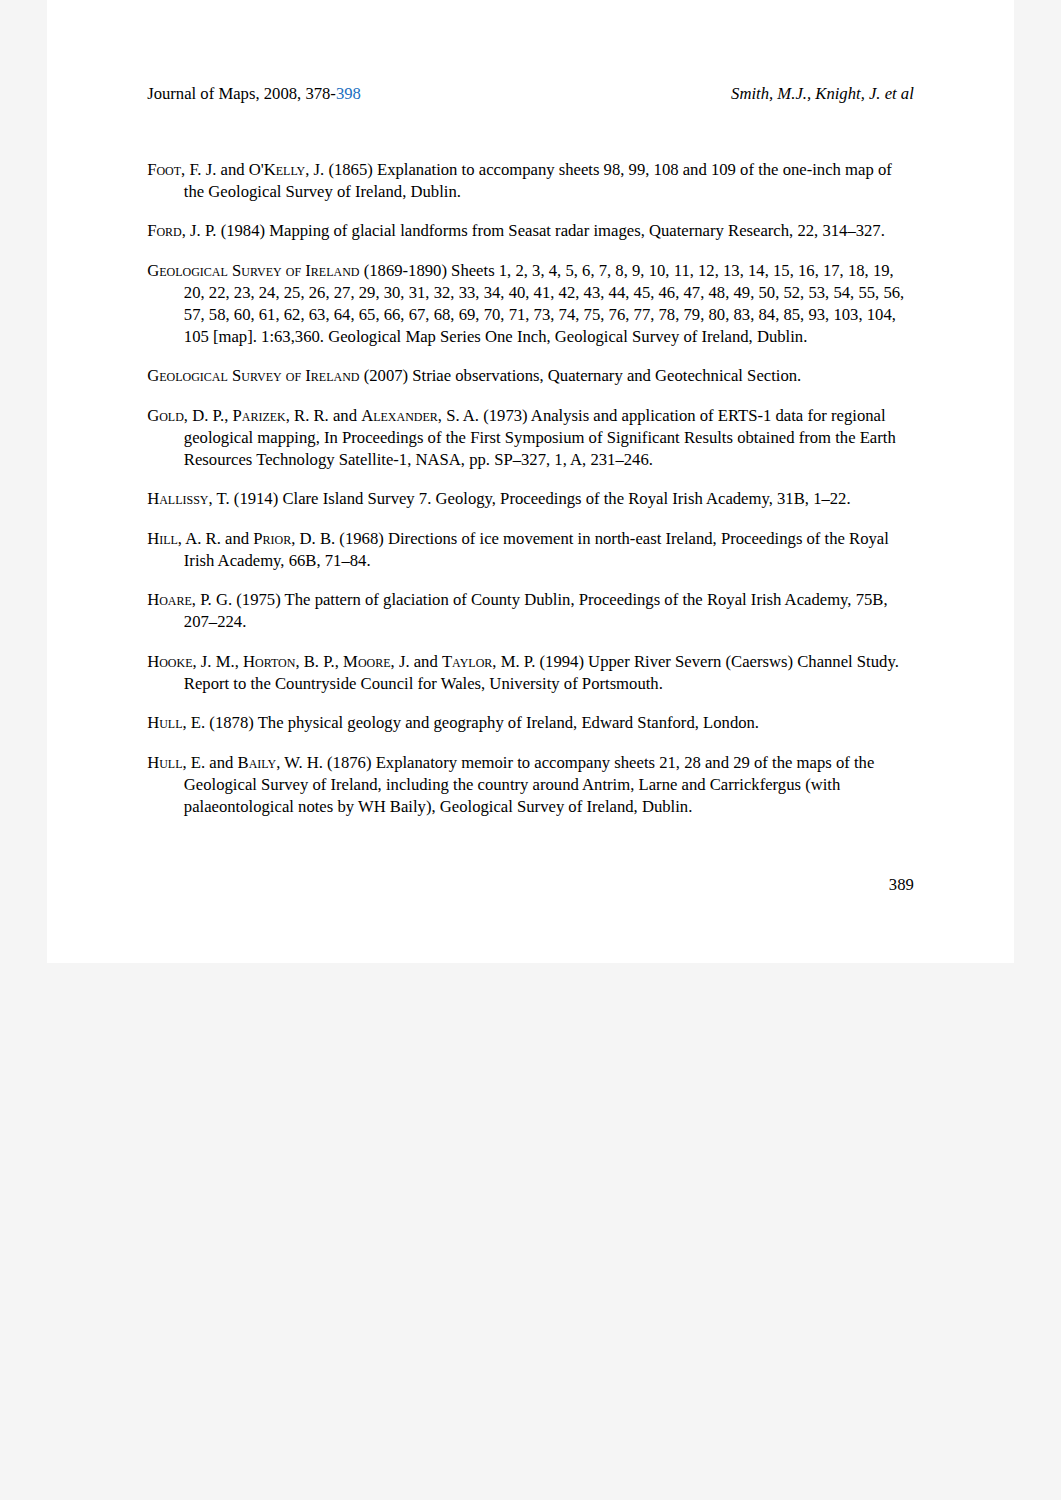Journal of Maps, 2008, 378-398 Smith, M.J., Knight, J. et al
Foot, F. J. and O'Kelly, J. (1865) Explanation to accompany sheets 98, 99, 108 and 109 of the one-inch map of the Geological Survey of Ireland, Dublin.
Ford, J. P. (1984) Mapping of glacial landforms from Seasat radar images, Quaternary Research, 22, 314–327.
Geological Survey of Ireland (1869-1890) Sheets 1, 2, 3, 4, 5, 6, 7, 8, 9, 10, 11, 12, 13, 14, 15, 16, 17, 18, 19, 20, 22, 23, 24, 25, 26, 27, 29, 30, 31, 32, 33, 34, 40, 41, 42, 43, 44, 45, 46, 47, 48, 49, 50, 52, 53, 54, 55, 56, 57, 58, 60, 61, 62, 63, 64, 65, 66, 67, 68, 69, 70, 71, 73, 74, 75, 76, 77, 78, 79, 80, 83, 84, 85, 93, 103, 104, 105 [map]. 1:63,360. Geological Map Series One Inch, Geological Survey of Ireland, Dublin.
Geological Survey of Ireland (2007) Striae observations, Quaternary and Geotechnical Section.
Gold, D. P., Parizek, R. R. and Alexander, S. A. (1973) Analysis and application of ERTS-1 data for regional geological mapping, In Proceedings of the First Symposium of Significant Results obtained from the Earth Resources Technology Satellite-1, NASA, pp. SP–327, 1, A, 231–246.
Hallissy, T. (1914) Clare Island Survey 7. Geology, Proceedings of the Royal Irish Academy, 31B, 1–22.
Hill, A. R. and Prior, D. B. (1968) Directions of ice movement in north-east Ireland, Proceedings of the Royal Irish Academy, 66B, 71–84.
Hoare, P. G. (1975) The pattern of glaciation of County Dublin, Proceedings of the Royal Irish Academy, 75B, 207–224.
Hooke, J. M., Horton, B. P., Moore, J. and Taylor, M. P. (1994) Upper River Severn (Caersws) Channel Study. Report to the Countryside Council for Wales, University of Portsmouth.
Hull, E. (1878) The physical geology and geography of Ireland, Edward Stanford, London.
Hull, E. and Baily, W. H. (1876) Explanatory memoir to accompany sheets 21, 28 and 29 of the maps of the Geological Survey of Ireland, including the country around Antrim, Larne and Carrickfergus (with palaeontological notes by WH Baily), Geological Survey of Ireland, Dublin.
389